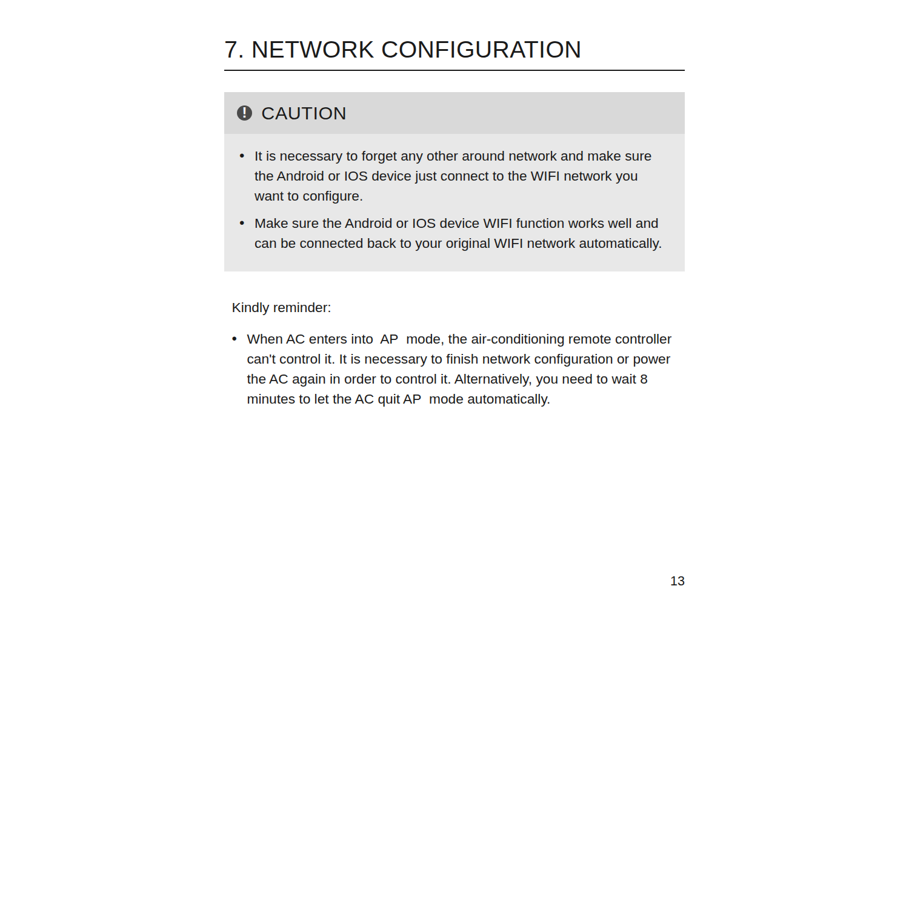7. NETWORK CONFIGURATION
! CAUTION
It is necessary to forget any other around network and make sure the Android or IOS device just connect to the WIFI network you want to configure.
Make sure the Android or IOS device WIFI function works well and can be connected back to your original WIFI network automatically.
Kindly reminder:
When AC enters into AP mode, the air-conditioning remote controller can't control it. It is necessary to finish network configuration or power the AC again in order to control it. Alternatively, you need to wait 8 minutes to let the AC quit AP mode automatically.
13